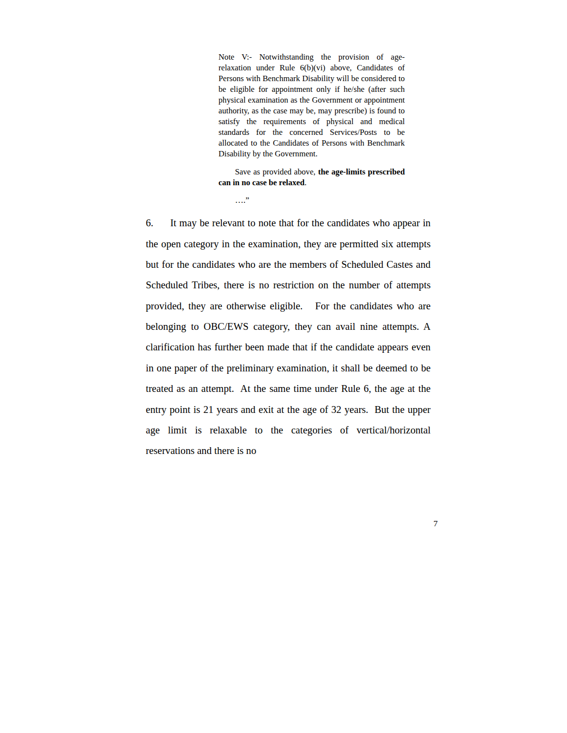Note V:- Notwithstanding the provision of age-relaxation under Rule 6(b)(vi) above, Candidates of Persons with Benchmark Disability will be considered to be eligible for appointment only if he/she (after such physical examination as the Government or appointment authority, as the case may be, may prescribe) is found to satisfy the requirements of physical and medical standards for the concerned Services/Posts to be allocated to the Candidates of Persons with Benchmark Disability by the Government.
Save as provided above, the age-limits prescribed can in no case be relaxed.
….”
6. It may be relevant to note that for the candidates who appear in the open category in the examination, they are permitted six attempts but for the candidates who are the members of Scheduled Castes and Scheduled Tribes, there is no restriction on the number of attempts provided, they are otherwise eligible. For the candidates who are belonging to OBC/EWS category, they can avail nine attempts. A clarification has further been made that if the candidate appears even in one paper of the preliminary examination, it shall be deemed to be treated as an attempt. At the same time under Rule 6, the age at the entry point is 21 years and exit at the age of 32 years. But the upper age limit is relaxable to the categories of vertical/horizontal reservations and there is no
7